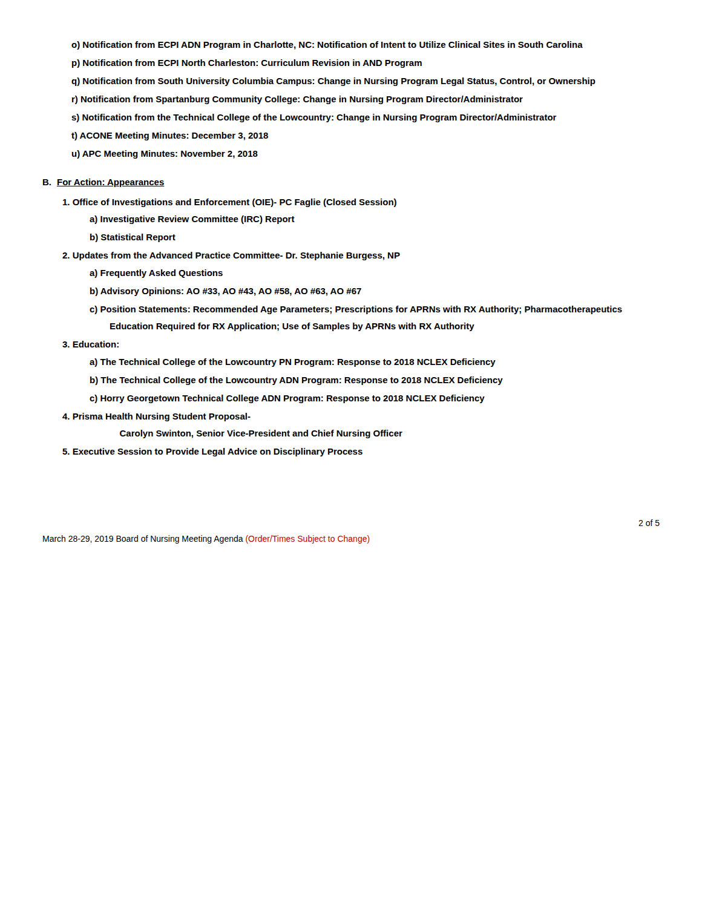o) Notification from ECPI ADN Program in Charlotte, NC: Notification of Intent to Utilize Clinical Sites in South Carolina
p) Notification from ECPI North Charleston: Curriculum Revision in AND Program
q) Notification from South University Columbia Campus: Change in Nursing Program Legal Status, Control, or Ownership
r) Notification from Spartanburg Community College: Change in Nursing Program Director/Administrator
s) Notification from the Technical College of the Lowcountry: Change in Nursing Program Director/Administrator
t) ACONE Meeting Minutes: December 3, 2018
u) APC Meeting Minutes: November 2, 2018
B. For Action: Appearances
1. Office of Investigations and Enforcement (OIE)- PC Faglie (Closed Session)
a) Investigative Review Committee (IRC) Report
b) Statistical Report
2. Updates from the Advanced Practice Committee- Dr. Stephanie Burgess, NP
a) Frequently Asked Questions
b) Advisory Opinions: AO #33, AO #43, AO #58, AO #63, AO #67
c) Position Statements: Recommended Age Parameters; Prescriptions for APRNs with RX Authority; Pharmacotherapeutics Education Required for RX Application; Use of Samples by APRNs with RX Authority
3. Education:
a) The Technical College of the Lowcountry PN Program: Response to 2018 NCLEX Deficiency
b) The Technical College of the Lowcountry ADN Program: Response to 2018 NCLEX Deficiency
c) Horry Georgetown Technical College ADN Program: Response to 2018 NCLEX Deficiency
4. Prisma Health Nursing Student Proposal- Carolyn Swinton, Senior Vice-President and Chief Nursing Officer
5. Executive Session to Provide Legal Advice on Disciplinary Process
2 of 5
March 28-29, 2019 Board of Nursing Meeting Agenda (Order/Times Subject to Change)